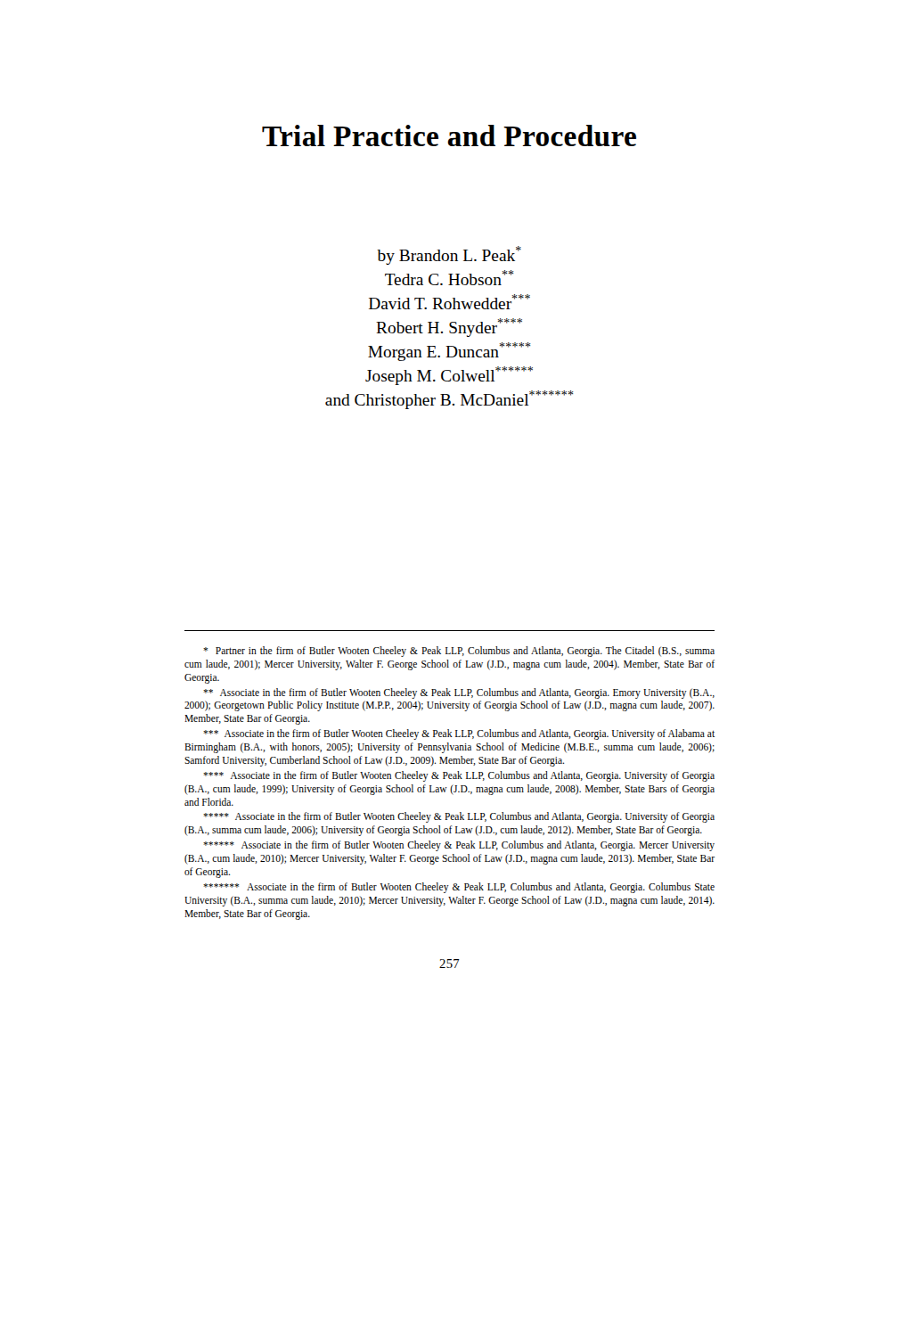Trial Practice and Procedure
by Brandon L. Peak*
Tedra C. Hobson**
David T. Rohwedder***
Robert H. Snyder****
Morgan E. Duncan*****
Joseph M. Colwell******
and Christopher B. McDaniel*******
* Partner in the firm of Butler Wooten Cheeley & Peak LLP, Columbus and Atlanta, Georgia. The Citadel (B.S., summa cum laude, 2001); Mercer University, Walter F. George School of Law (J.D., magna cum laude, 2004). Member, State Bar of Georgia.
** Associate in the firm of Butler Wooten Cheeley & Peak LLP, Columbus and Atlanta, Georgia. Emory University (B.A., 2000); Georgetown Public Policy Institute (M.P.P., 2004); University of Georgia School of Law (J.D., magna cum laude, 2007). Member, State Bar of Georgia.
*** Associate in the firm of Butler Wooten Cheeley & Peak LLP, Columbus and Atlanta, Georgia. University of Alabama at Birmingham (B.A., with honors, 2005); University of Pennsylvania School of Medicine (M.B.E., summa cum laude, 2006); Samford University, Cumberland School of Law (J.D., 2009). Member, State Bar of Georgia.
**** Associate in the firm of Butler Wooten Cheeley & Peak LLP, Columbus and Atlanta, Georgia. University of Georgia (B.A., cum laude, 1999); University of Georgia School of Law (J.D., magna cum laude, 2008). Member, State Bars of Georgia and Florida.
***** Associate in the firm of Butler Wooten Cheeley & Peak LLP, Columbus and Atlanta, Georgia. University of Georgia (B.A., summa cum laude, 2006); University of Georgia School of Law (J.D., cum laude, 2012). Member, State Bar of Georgia.
****** Associate in the firm of Butler Wooten Cheeley & Peak LLP, Columbus and Atlanta, Georgia. Mercer University (B.A., cum laude, 2010); Mercer University, Walter F. George School of Law (J.D., magna cum laude, 2013). Member, State Bar of Georgia.
******* Associate in the firm of Butler Wooten Cheeley & Peak LLP, Columbus and Atlanta, Georgia. Columbus State University (B.A., summa cum laude, 2010); Mercer University, Walter F. George School of Law (J.D., magna cum laude, 2014). Member, State Bar of Georgia.
257